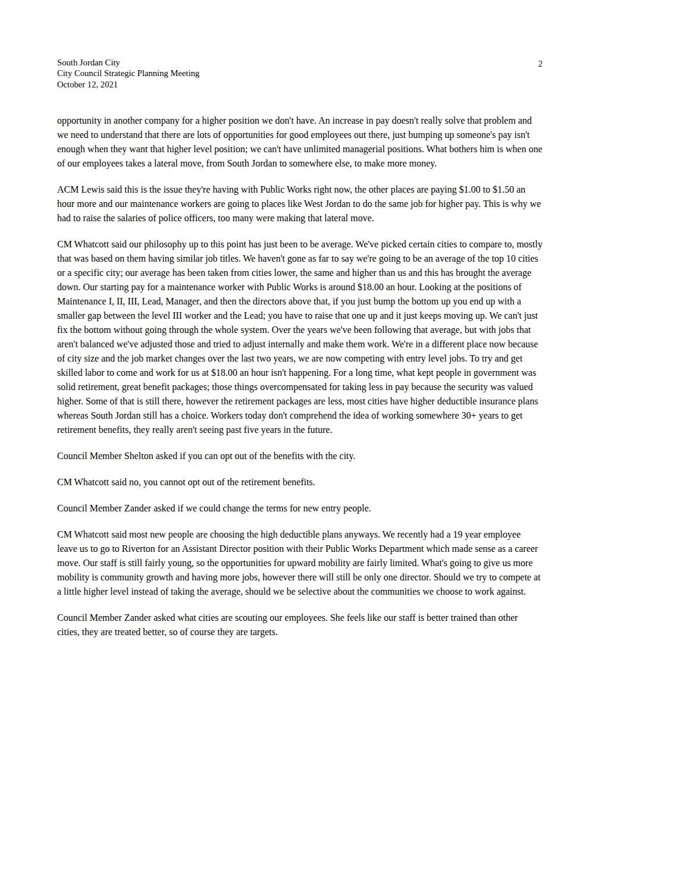2
South Jordan City
City Council Strategic Planning Meeting
October 12, 2021
opportunity in another company for a higher position we don't have. An increase in pay doesn't really solve that problem and we need to understand that there are lots of opportunities for good employees out there, just bumping up someone's pay isn't enough when they want that higher level position; we can't have unlimited managerial positions. What bothers him is when one of our employees takes a lateral move, from South Jordan to somewhere else, to make more money.
ACM Lewis said this is the issue they're having with Public Works right now, the other places are paying $1.00 to $1.50 an hour more and our maintenance workers are going to places like West Jordan to do the same job for higher pay. This is why we had to raise the salaries of police officers, too many were making that lateral move.
CM Whatcott said our philosophy up to this point has just been to be average. We've picked certain cities to compare to, mostly that was based on them having similar job titles. We haven't gone as far to say we're going to be an average of the top 10 cities or a specific city; our average has been taken from cities lower, the same and higher than us and this has brought the average down. Our starting pay for a maintenance worker with Public Works is around $18.00 an hour. Looking at the positions of Maintenance I, II, III, Lead, Manager, and then the directors above that, if you just bump the bottom up you end up with a smaller gap between the level III worker and the Lead; you have to raise that one up and it just keeps moving up. We can't just fix the bottom without going through the whole system. Over the years we've been following that average, but with jobs that aren't balanced we've adjusted those and tried to adjust internally and make them work. We're in a different place now because of city size and the job market changes over the last two years, we are now competing with entry level jobs. To try and get skilled labor to come and work for us at $18.00 an hour isn't happening. For a long time, what kept people in government was solid retirement, great benefit packages; those things overcompensated for taking less in pay because the security was valued higher. Some of that is still there, however the retirement packages are less, most cities have higher deductible insurance plans whereas South Jordan still has a choice. Workers today don't comprehend the idea of working somewhere 30+ years to get retirement benefits, they really aren't seeing past five years in the future.
Council Member Shelton asked if you can opt out of the benefits with the city.
CM Whatcott said no, you cannot opt out of the retirement benefits.
Council Member Zander asked if we could change the terms for new entry people.
CM Whatcott said most new people are choosing the high deductible plans anyways. We recently had a 19 year employee leave us to go to Riverton for an Assistant Director position with their Public Works Department which made sense as a career move. Our staff is still fairly young, so the opportunities for upward mobility are fairly limited. What's going to give us more mobility is community growth and having more jobs, however there will still be only one director. Should we try to compete at a little higher level instead of taking the average, should we be selective about the communities we choose to work against.
Council Member Zander asked what cities are scouting our employees. She feels like our staff is better trained than other cities, they are treated better, so of course they are targets.